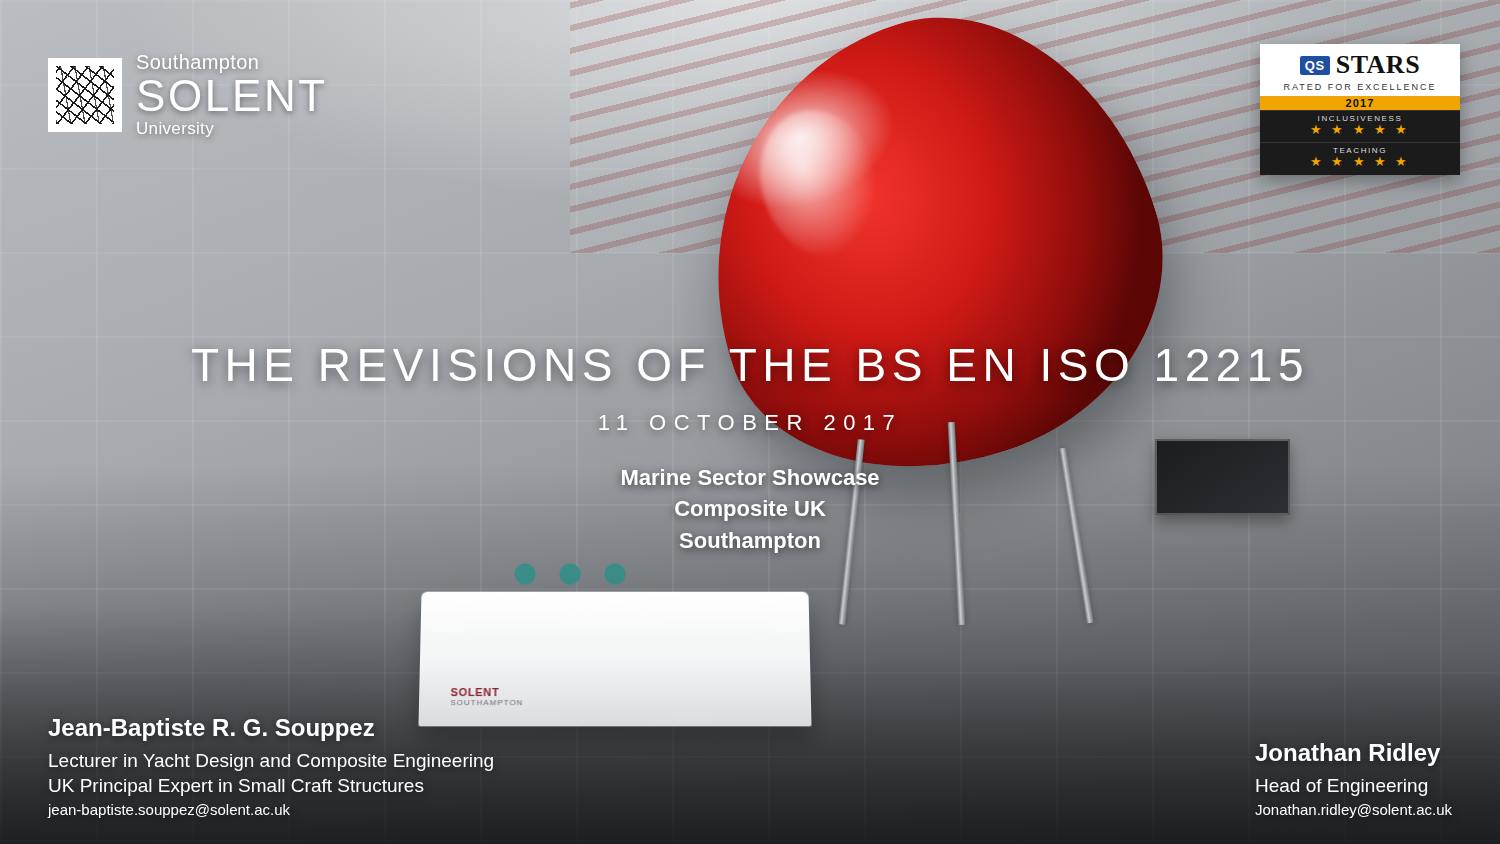SolentSouthampton
Southampton SOLENT University
QS STARS
Rated for Excellence
2017
Inclusiveness
★ ★ ★ ★ ★
Teaching
★ ★ ★ ★ ★
The Revisions of the BS EN ISO 12215
11 October 2017
Marine Sector Showcase
Composite UK
Southampton
Jean-Baptiste R. G. Souppez
Lecturer in Yacht Design and Composite Engineering
UK Principal Expert in Small Craft Structures
jean-baptiste.souppez@solent.ac.uk
Jonathan Ridley
Head of Engineering
Jonathan.ridley@solent.ac.uk